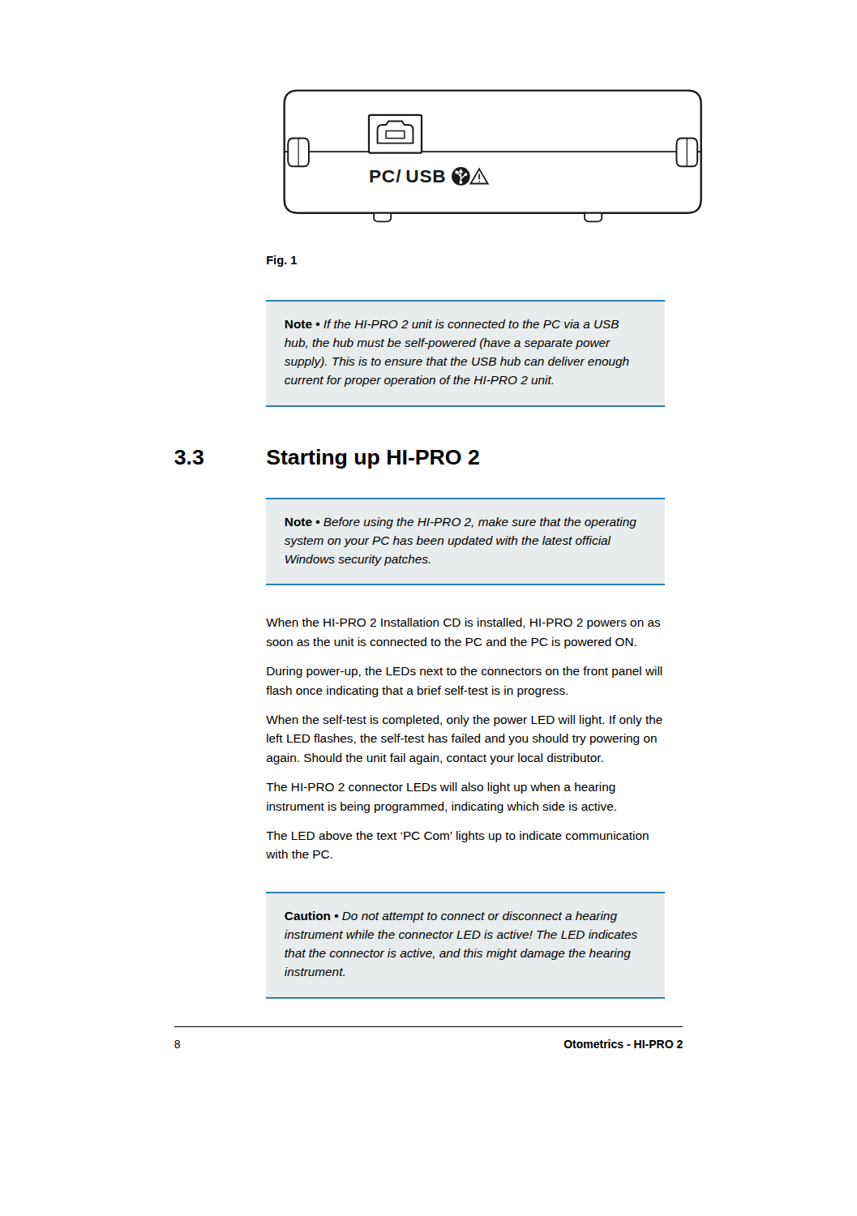PC / USB
Fig. 1
Note • If the HI-PRO 2 unit is connected to the PC via a USB hub, the hub must be self-powered (have a separate power supply). This is to ensure that the USB hub can deliver enough current for proper operation of the HI-PRO 2 unit.
3.3 Starting up HI-PRO 2
Note • Before using the HI-PRO 2, make sure that the operating system on your PC has been updated with the latest official Windows security patches.
When the HI-PRO 2 Installation CD is installed, HI-PRO 2 powers on as soon as the unit is connected to the PC and the PC is powered ON.
During power-up, the LEDs next to the connectors on the front panel will flash once indicating that a brief self-test is in progress.
When the self-test is completed, only the power LED will light. If only the left LED flashes, the self-test has failed and you should try powering on again. Should the unit fail again, contact your local distributor.
The HI-PRO 2 connector LEDs will also light up when a hearing instrument is being programmed, indicating which side is active.
The LED above the text ‘PC Com’ lights up to indicate communication with the PC.
Caution • Do not attempt to connect or disconnect a hearing instrument while the connector LED is active! The LED indicates that the connector is active, and this might damage the hearing instrument.
8 Otometrics - HI-PRO 2